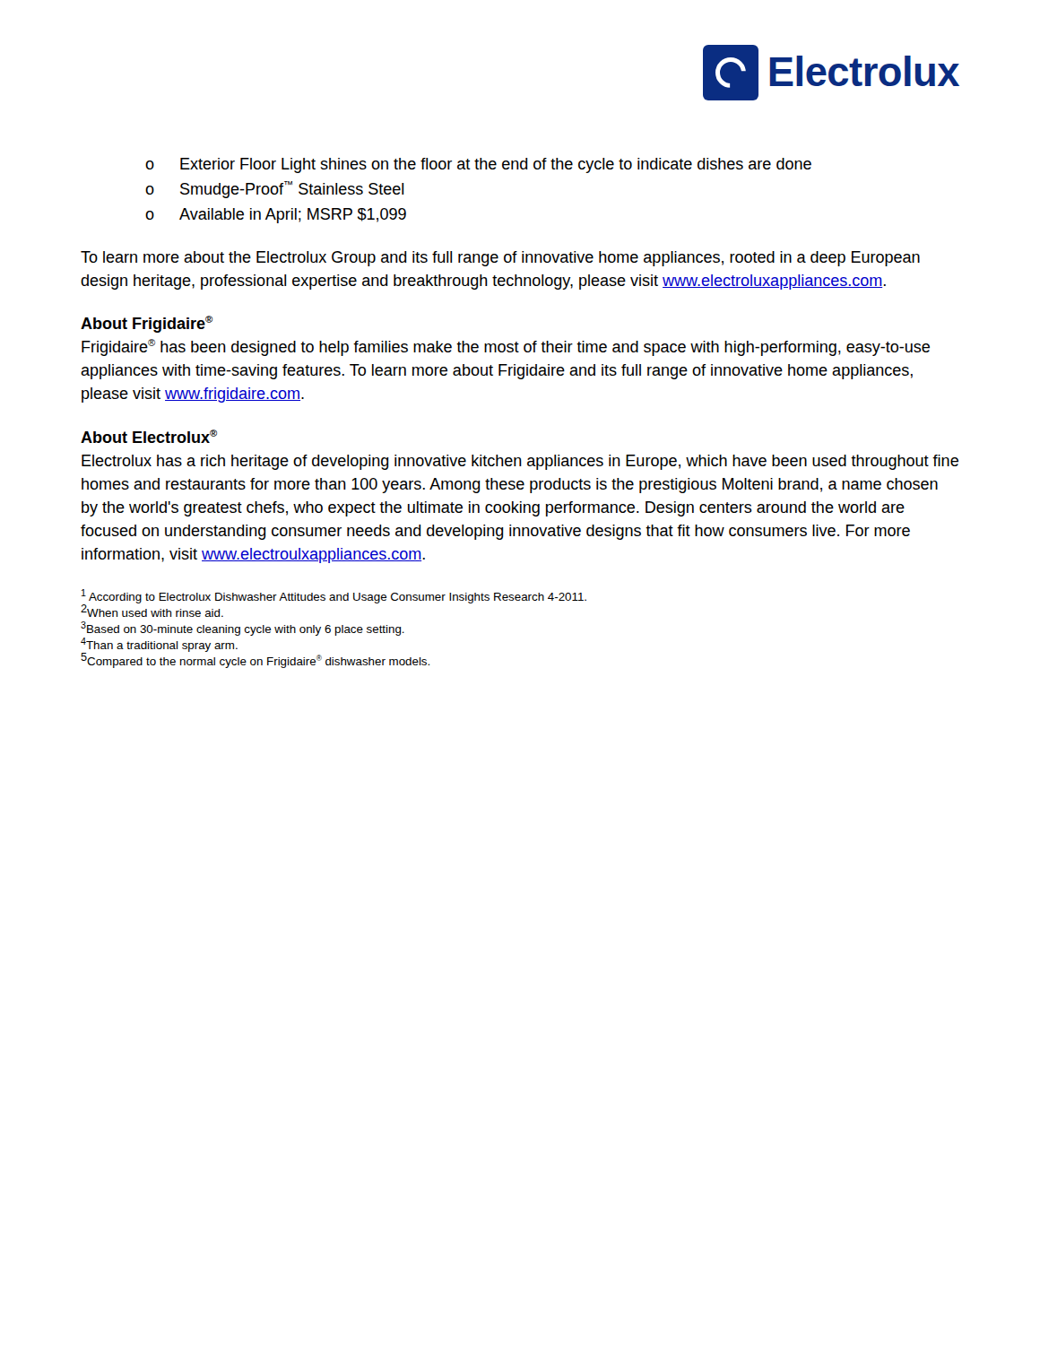Electrolux
Exterior Floor Light shines on the floor at the end of the cycle to indicate dishes are done
Smudge-Proof™ Stainless Steel
Available in April; MSRP $1,099
To learn more about the Electrolux Group and its full range of innovative home appliances, rooted in a deep European design heritage, professional expertise and breakthrough technology, please visit www.electroluxappliances.com.
About Frigidaire®
Frigidaire® has been designed to help families make the most of their time and space with high-performing, easy-to-use appliances with time-saving features. To learn more about Frigidaire and its full range of innovative home appliances, please visit www.frigidaire.com.
About Electrolux®
Electrolux has a rich heritage of developing innovative kitchen appliances in Europe, which have been used throughout fine homes and restaurants for more than 100 years. Among these products is the prestigious Molteni brand, a name chosen by the world's greatest chefs, who expect the ultimate in cooking performance. Design centers around the world are focused on understanding consumer needs and developing innovative designs that fit how consumers live. For more information, visit www.electroulxappliances.com.
1 According to Electrolux Dishwasher Attitudes and Usage Consumer Insights Research 4-2011.
2 When used with rinse aid.
3 Based on 30-minute cleaning cycle with only 6 place setting.
4 Than a traditional spray arm.
5 Compared to the normal cycle on Frigidaire® dishwasher models.